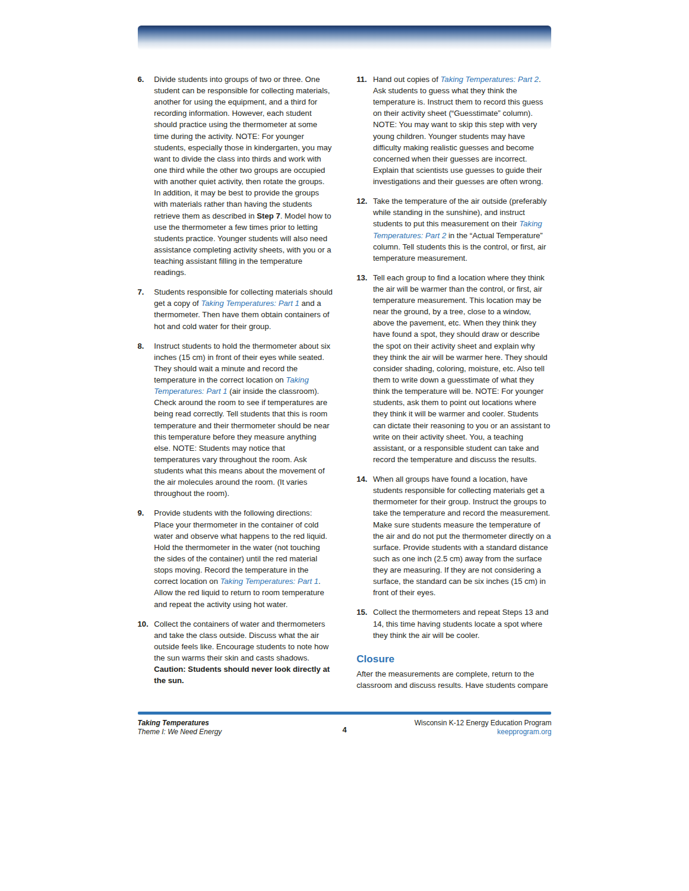6. Divide students into groups of two or three. One student can be responsible for collecting materials, another for using the equipment, and a third for recording information. However, each student should practice using the thermometer at some time during the activity. NOTE: For younger students, especially those in kindergarten, you may want to divide the class into thirds and work with one third while the other two groups are occupied with another quiet activity, then rotate the groups. In addition, it may be best to provide the groups with materials rather than having the students retrieve them as described in Step 7. Model how to use the thermometer a few times prior to letting students practice. Younger students will also need assistance completing activity sheets, with you or a teaching assistant filling in the temperature readings.
7. Students responsible for collecting materials should get a copy of Taking Temperatures: Part 1 and a thermometer. Then have them obtain containers of hot and cold water for their group.
8. Instruct students to hold the thermometer about six inches (15 cm) in front of their eyes while seated. They should wait a minute and record the temperature in the correct location on Taking Temperatures: Part 1 (air inside the classroom). Check around the room to see if temperatures are being read correctly. Tell students that this is room temperature and their thermometer should be near this temperature before they measure anything else. NOTE: Students may notice that temperatures vary throughout the room. Ask students what this means about the movement of the air molecules around the room. (It varies throughout the room).
9. Provide students with the following directions: Place your thermometer in the container of cold water and observe what happens to the red liquid. Hold the thermometer in the water (not touching the sides of the container) until the red material stops moving. Record the temperature in the correct location on Taking Temperatures: Part 1. Allow the red liquid to return to room temperature and repeat the activity using hot water.
10. Collect the containers of water and thermometers and take the class outside. Discuss what the air outside feels like. Encourage students to note how the sun warms their skin and casts shadows. Caution: Students should never look directly at the sun.
11. Hand out copies of Taking Temperatures: Part 2. Ask students to guess what they think the temperature is. Instruct them to record this guess on their activity sheet (“Guesstimate” column). NOTE: You may want to skip this step with very young children. Younger students may have difficulty making realistic guesses and become concerned when their guesses are incorrect. Explain that scientists use guesses to guide their investigations and their guesses are often wrong.
12. Take the temperature of the air outside (preferably while standing in the sunshine), and instruct students to put this measurement on their Taking Temperatures: Part 2 in the “Actual Temperature” column. Tell students this is the control, or first, air temperature measurement.
13. Tell each group to find a location where they think the air will be warmer than the control, or first, air temperature measurement. This location may be near the ground, by a tree, close to a window, above the pavement, etc. When they think they have found a spot, they should draw or describe the spot on their activity sheet and explain why they think the air will be warmer here. They should consider shading, coloring, moisture, etc. Also tell them to write down a guesstimate of what they think the temperature will be. NOTE: For younger students, ask them to point out locations where they think it will be warmer and cooler. Students can dictate their reasoning to you or an assistant to write on their activity sheet. You, a teaching assistant, or a responsible student can take and record the temperature and discuss the results.
14. When all groups have found a location, have students responsible for collecting materials get a thermometer for their group. Instruct the groups to take the temperature and record the measurement. Make sure students measure the temperature of the air and do not put the thermometer directly on a surface. Provide students with a standard distance such as one inch (2.5 cm) away from the surface they are measuring. If they are not considering a surface, the standard can be six inches (15 cm) in front of their eyes.
15. Collect the thermometers and repeat Steps 13 and 14, this time having students locate a spot where they think the air will be cooler.
Closure
After the measurements are complete, return to the classroom and discuss results. Have students compare
Taking Temperatures
Theme I: We Need Energy
4
Wisconsin K-12 Energy Education Program
keepprogram.org